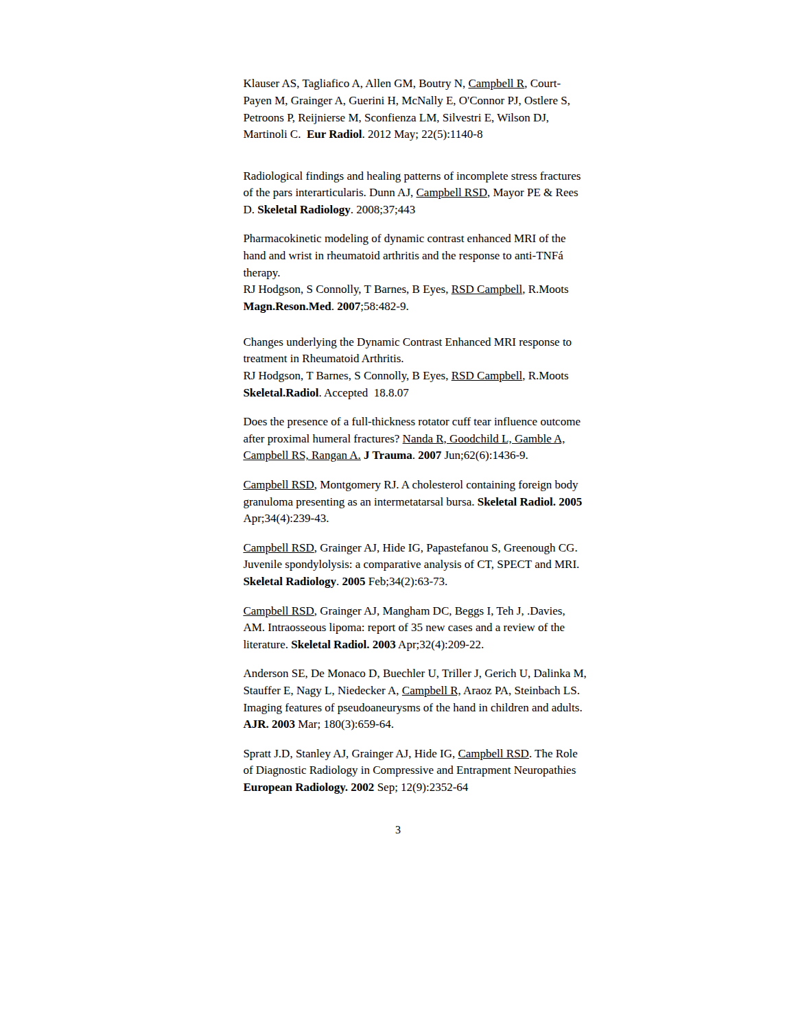Klauser AS, Tagliafico A, Allen GM, Boutry N, Campbell R, Court-Payen M, Grainger A, Guerini H, McNally E, O'Connor PJ, Ostlere S, Petroons P, Reijnierse M, Sconfienza LM, Silvestri E, Wilson DJ, Martinoli C. Eur Radiol. 2012 May; 22(5):1140-8
Radiological findings and healing patterns of incomplete stress fractures of the pars interarticularis. Dunn AJ, Campbell RSD, Mayor PE & Rees D. Skeletal Radiology. 2008;37;443
Pharmacokinetic modeling of dynamic contrast enhanced MRI of the hand and wrist in rheumatoid arthritis and the response to anti-TNFá therapy.
RJ Hodgson, S Connolly, T Barnes, B Eyes, RSD Campbell, R.Moots
Magn.Reson.Med. 2007;58:482-9.
Changes underlying the Dynamic Contrast Enhanced MRI response to treatment in Rheumatoid Arthritis.
RJ Hodgson, T Barnes, S Connolly, B Eyes, RSD Campbell, R.Moots
Skeletal.Radiol. Accepted 18.8.07
Does the presence of a full-thickness rotator cuff tear influence outcome after proximal humeral fractures? Nanda R, Goodchild L, Gamble A, Campbell RS, Rangan A. J Trauma. 2007 Jun;62(6):1436-9.
Campbell RSD, Montgomery RJ. A cholesterol containing foreign body granuloma presenting as an intermetatarsal bursa. Skeletal Radiol. 2005 Apr;34(4):239-43.
Campbell RSD, Grainger AJ, Hide IG, Papastefanou S, Greenough CG. Juvenile spondylolysis: a comparative analysis of CT, SPECT and MRI. Skeletal Radiology. 2005 Feb;34(2):63-73.
Campbell RSD, Grainger AJ, Mangham DC, Beggs I, Teh J, .Davies, AM. Intraosseous lipoma: report of 35 new cases and a review of the literature. Skeletal Radiol. 2003 Apr;32(4):209-22.
Anderson SE, De Monaco D, Buechler U, Triller J, Gerich U, Dalinka M, Stauffer E, Nagy L, Niedecker A, Campbell R, Araoz PA, Steinbach LS. Imaging features of pseudoaneurysms of the hand in children and adults. AJR. 2003 Mar; 180(3):659-64.
Spratt J.D, Stanley AJ, Grainger AJ, Hide IG, Campbell RSD. The Role of Diagnostic Radiology in Compressive and Entrapment Neuropathies
European Radiology. 2002 Sep; 12(9):2352-64
3